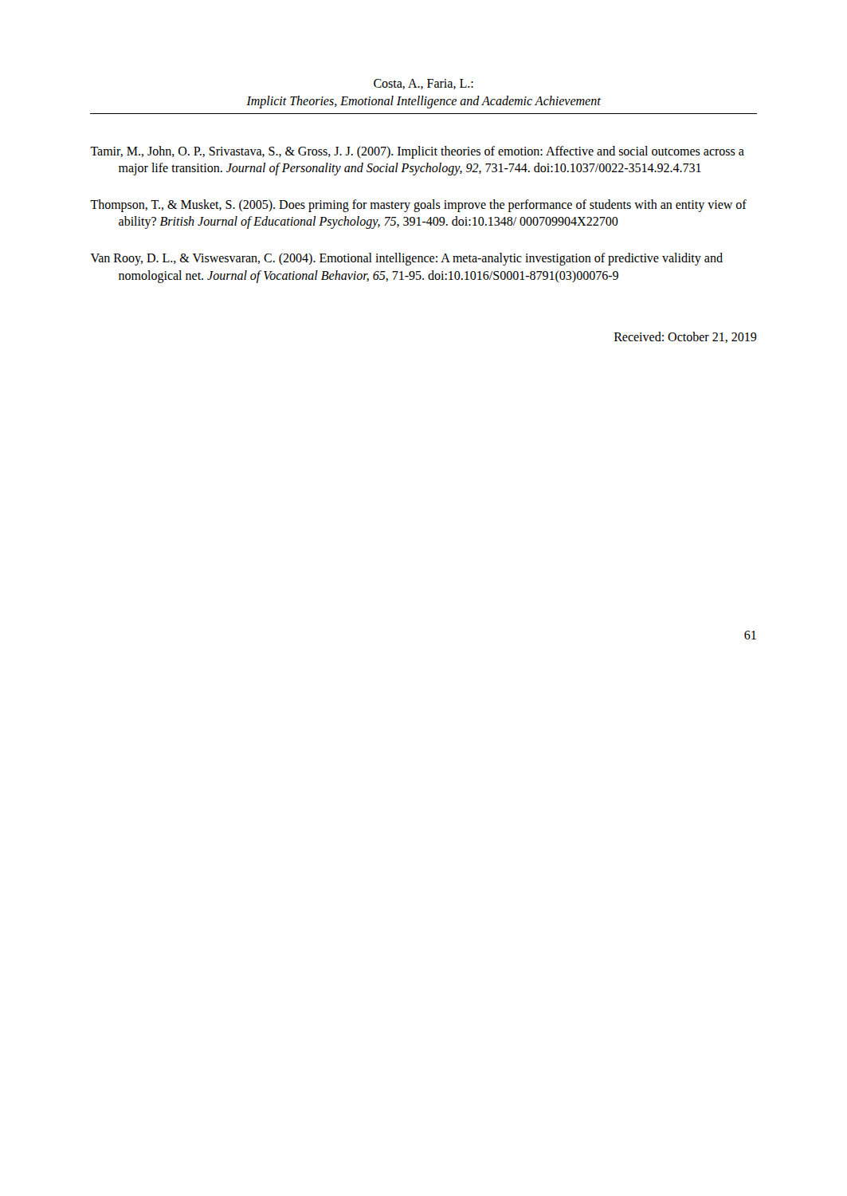Costa, A., Faria, L.:
Implicit Theories, Emotional Intelligence and Academic Achievement
Tamir, M., John, O. P., Srivastava, S., & Gross, J. J. (2007). Implicit theories of emotion: Affective and social outcomes across a major life transition. Journal of Personality and Social Psychology, 92, 731-744. doi:10.1037/0022-3514.92.4.731
Thompson, T., & Musket, S. (2005). Does priming for mastery goals improve the performance of students with an entity view of ability? British Journal of Educational Psychology, 75, 391-409. doi:10.1348/ 000709904X22700
Van Rooy, D. L., & Viswesvaran, C. (2004). Emotional intelligence: A meta-analytic investigation of predictive validity and nomological net. Journal of Vocational Behavior, 65, 71-95. doi:10.1016/S0001-8791(03)00076-9
Received: October 21, 2019
61